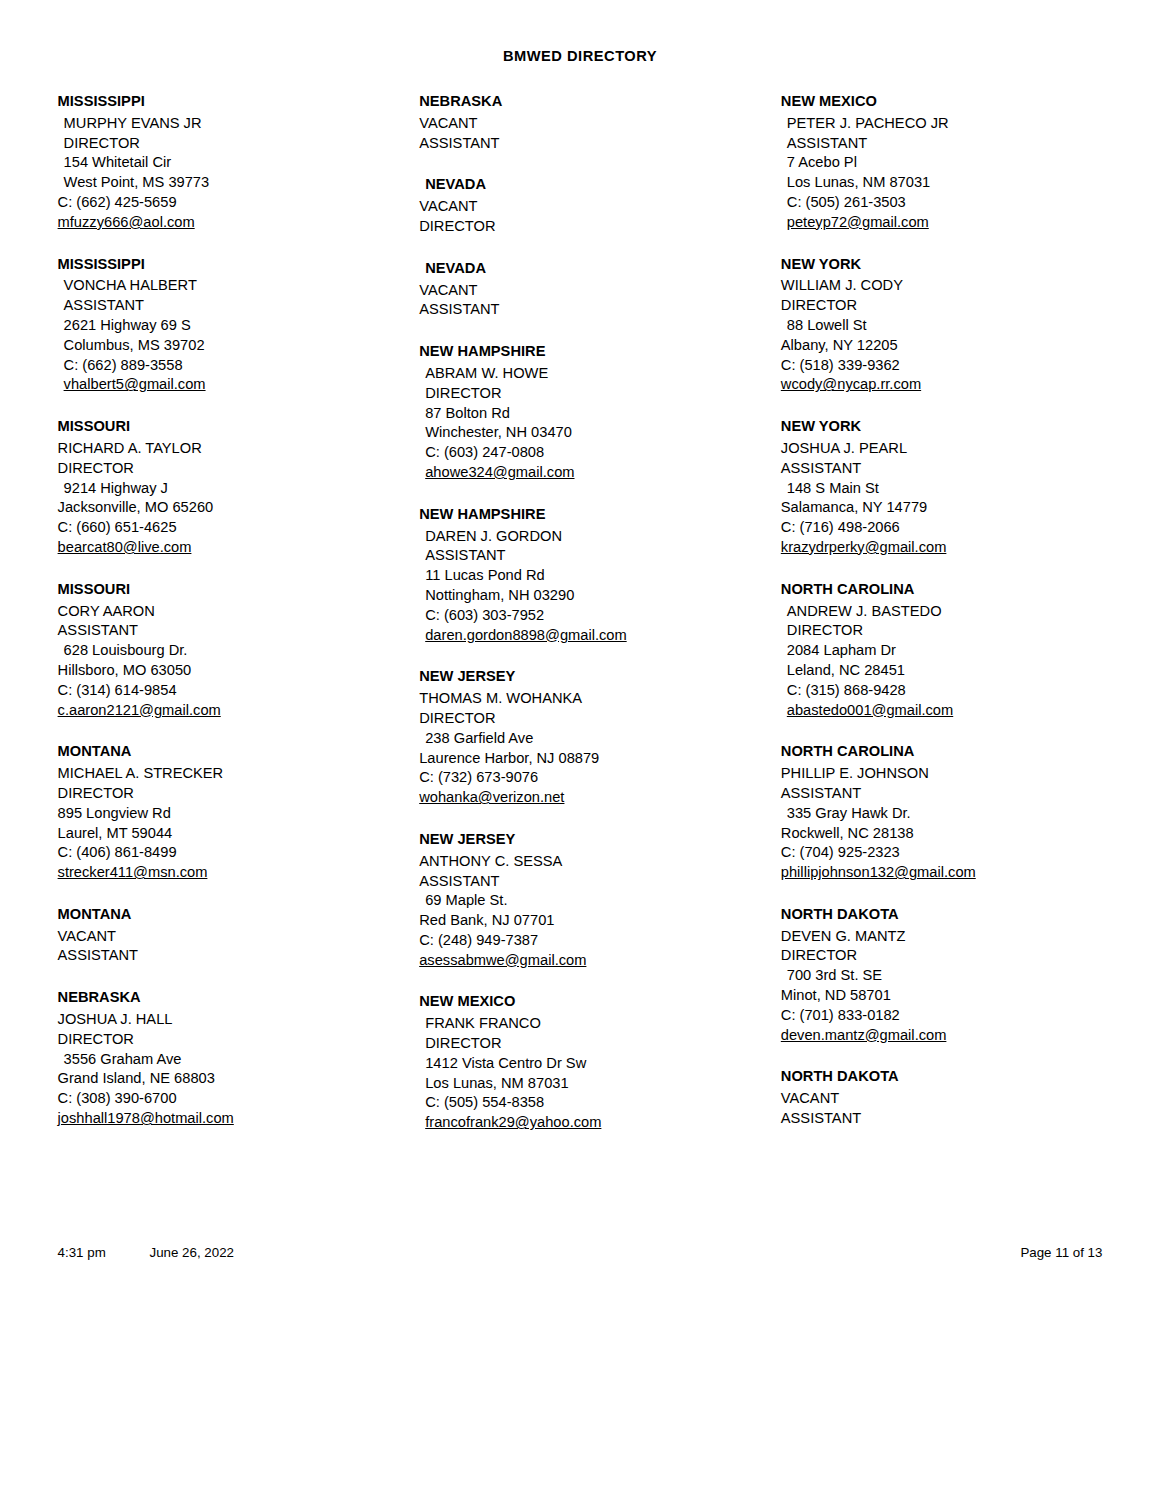BMWED DIRECTORY
MISSISSIPPI
MURPHY EVANS JR
DIRECTOR
154 Whitetail Cir
West Point, MS 39773
C: (662) 425-5659
mfuzzy666@aol.com
MISSISSIPPI
VONCHA HALBERT
ASSISTANT
2621 Highway 69 S
Columbus, MS 39702
C: (662) 889-3558
vhalbert5@gmail.com
MISSOURI
RICHARD A. TAYLOR
DIRECTOR
9214 Highway J
Jacksonville, MO 65260
C: (660) 651-4625
bearcat80@live.com
MISSOURI
CORY AARON
ASSISTANT
628 Louisbourg Dr.
Hillsboro, MO 63050
C: (314) 614-9854
c.aaron2121@gmail.com
MONTANA
MICHAEL A. STRECKER
DIRECTOR
895 Longview Rd
Laurel, MT 59044
C: (406) 861-8499
strecker411@msn.com
MONTANA
VACANT
ASSISTANT
NEBRASKA
JOSHUA J. HALL
DIRECTOR
3556 Graham Ave
Grand Island, NE 68803
C: (308) 390-6700
joshhall1978@hotmail.com
NEBRASKA
VACANT
ASSISTANT
NEVADA
VACANT
DIRECTOR
NEVADA
VACANT
ASSISTANT
NEW HAMPSHIRE
ABRAM W. HOWE
DIRECTOR
87 Bolton Rd
Winchester, NH 03470
C: (603) 247-0808
ahowe324@gmail.com
NEW HAMPSHIRE
DAREN J. GORDON
ASSISTANT
11 Lucas Pond Rd
Nottingham, NH 03290
C: (603) 303-7952
daren.gordon8898@gmail.com
NEW JERSEY
THOMAS M. WOHANKA
DIRECTOR
238 Garfield Ave
Laurence Harbor, NJ 08879
C: (732) 673-9076
wohanka@verizon.net
NEW JERSEY
ANTHONY C. SESSA
ASSISTANT
69 Maple St.
Red Bank, NJ 07701
C: (248) 949-7387
asessabmwe@gmail.com
NEW MEXICO
FRANK FRANCO
DIRECTOR
1412 Vista Centro Dr Sw
Los Lunas, NM 87031
C: (505) 554-8358
francofrank29@yahoo.com
NEW MEXICO
PETER J. PACHECO JR
ASSISTANT
7 Acebo Pl
Los Lunas, NM 87031
C: (505) 261-3503
peteyp72@gmail.com
NEW YORK
WILLIAM J. CODY
DIRECTOR
88 Lowell St
Albany, NY 12205
C: (518) 339-9362
wcody@nycap.rr.com
NEW YORK
JOSHUA J. PEARL
ASSISTANT
148 S Main St
Salamanca, NY 14779
C: (716) 498-2066
krazydrperky@gmail.com
NORTH CAROLINA
ANDREW J. BASTEDO
DIRECTOR
2084 Lapham Dr
Leland, NC 28451
C: (315) 868-9428
abastedo001@gmail.com
NORTH CAROLINA
PHILLIP E. JOHNSON
ASSISTANT
335 Gray Hawk Dr.
Rockwell, NC 28138
C: (704) 925-2323
phillipjohnson132@gmail.com
NORTH DAKOTA
DEVEN G. MANTZ
DIRECTOR
700 3rd St. SE
Minot, ND 58701
C: (701) 833-0182
deven.mantz@gmail.com
NORTH DAKOTA
VACANT
ASSISTANT
4:31 pm June 26, 2022
Page 11 of 13